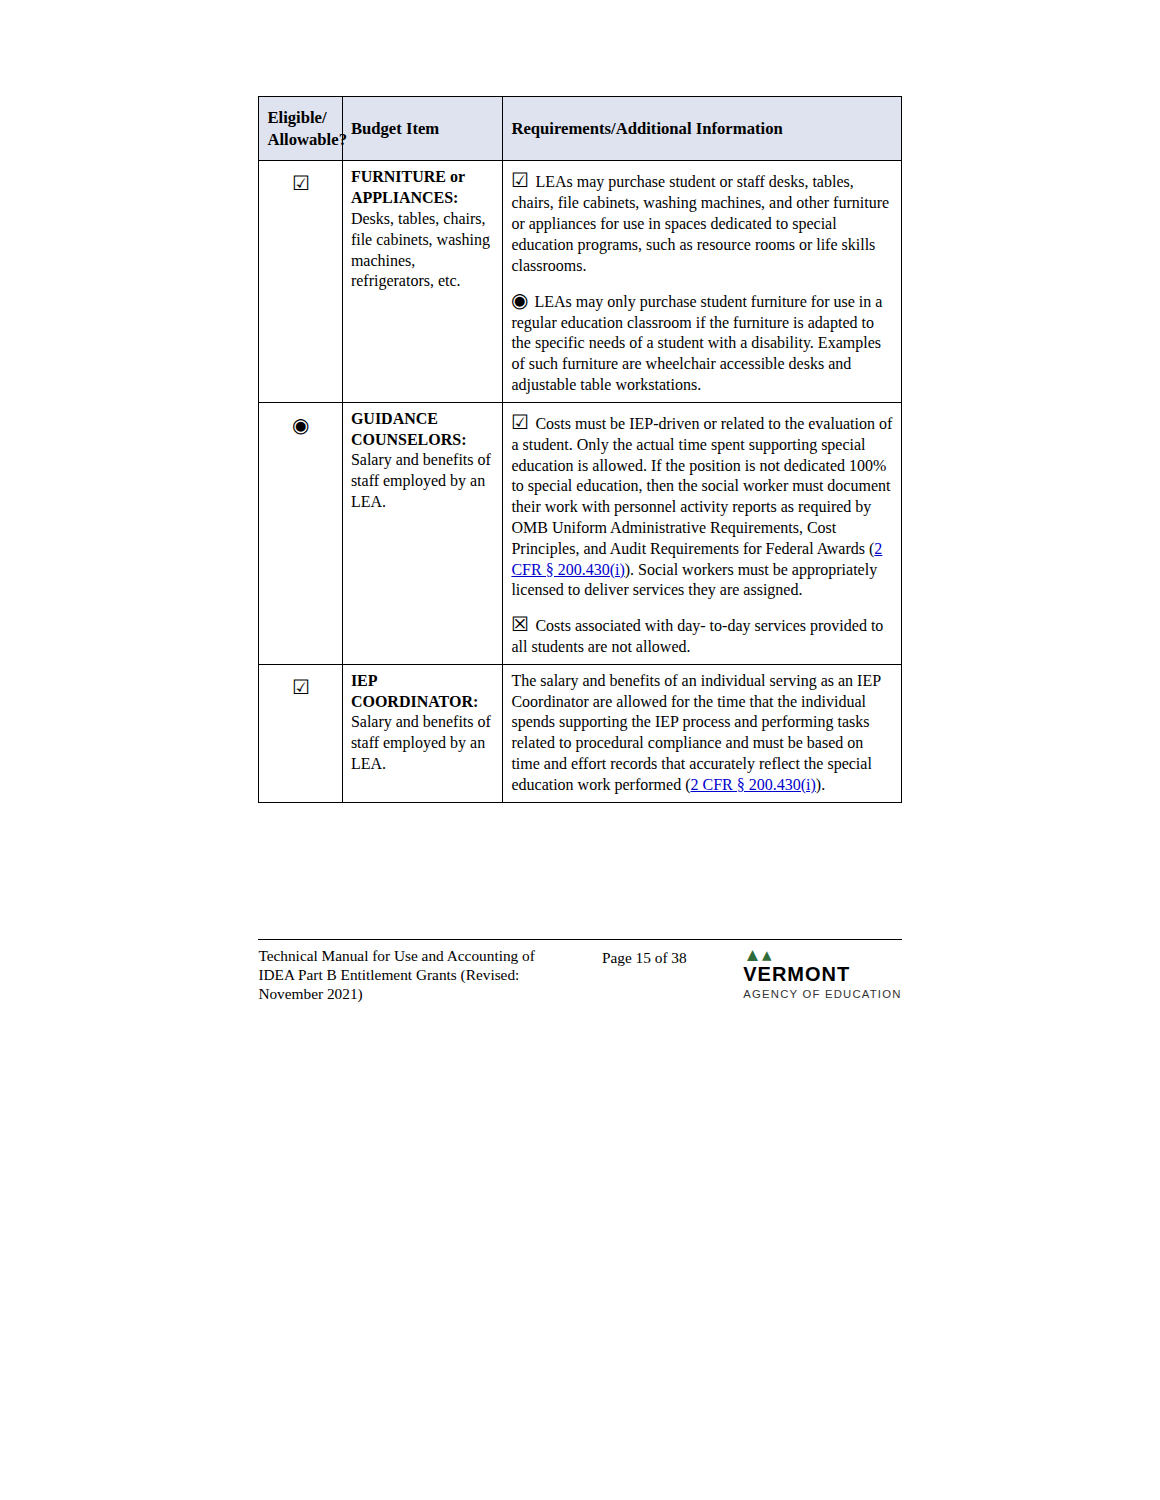| Eligible/ Allowable? | Budget Item | Requirements/Additional Information |
| --- | --- | --- |
| ☑ | FURNITURE or APPLIANCES: Desks, tables, chairs, file cabinets, washing machines, refrigerators, etc. | ☑ LEAs may purchase student or staff desks, tables, chairs, file cabinets, washing machines, and other furniture or appliances for use in spaces dedicated to special education programs, such as resource rooms or life skills classrooms. ◉ LEAs may only purchase student furniture for use in a regular education classroom if the furniture is adapted to the specific needs of a student with a disability. Examples of such furniture are wheelchair accessible desks and adjustable table workstations. |
| ◉ | GUIDANCE COUNSELORS: Salary and benefits of staff employed by an LEA. | ☑ Costs must be IEP-driven or related to the evaluation of a student. Only the actual time spent supporting special education is allowed. If the position is not dedicated 100% to special education, then the social worker must document their work with personnel activity reports as required by OMB Uniform Administrative Requirements, Cost Principles, and Audit Requirements for Federal Awards ( 2 CFR § 200.430(i) ). Social workers must be appropriately licensed to deliver services they are assigned. ☒ Costs associated with day- to-day services provided to all students are not allowed. |
| ☑ | IEP COORDINATOR: Salary and benefits of staff employed by an LEA. | The salary and benefits of an individual serving as an IEP Coordinator are allowed for the time that the individual spends supporting the IEP process and performing tasks related to procedural compliance and must be based on time and effort records that accurately reflect the special education work performed ( 2 CFR § 200.430(i) ). |
Technical Manual for Use and Accounting of IDEA Part B Entitlement Grants (Revised: November 2021)
Page 15 of 38
▲▴
VERMONT
AGENCY OF EDUCATION